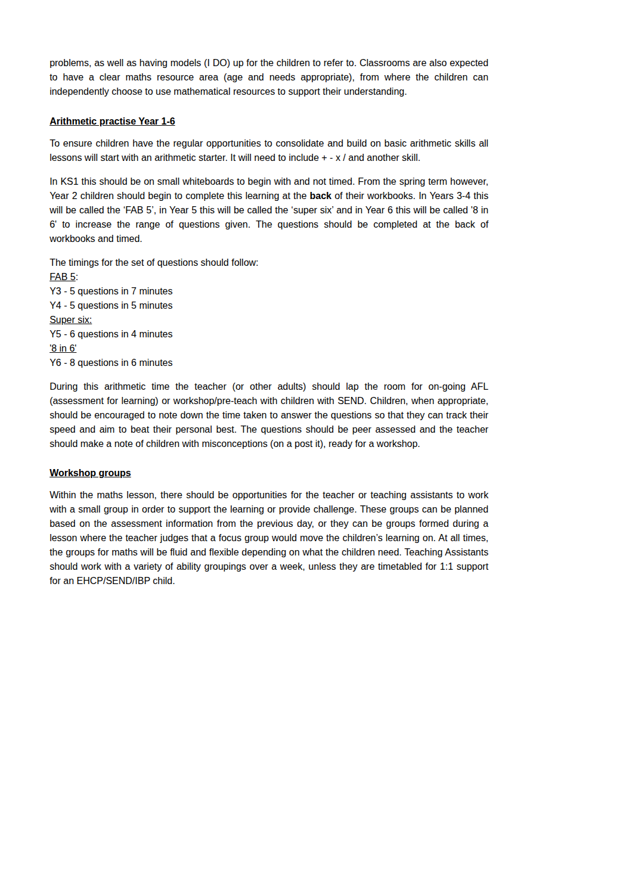problems, as well as having models (I DO) up for the children to refer to. Classrooms are also expected to have a clear maths resource area (age and needs appropriate), from where the children can independently choose to use mathematical resources to support their understanding.
Arithmetic practise Year 1-6
To ensure children have the regular opportunities to consolidate and build on basic arithmetic skills all lessons will start with an arithmetic starter. It will need to include + - x / and another skill.
In KS1 this should be on small whiteboards to begin with and not timed. From the spring term however, Year 2 children should begin to complete this learning at the back of their workbooks. In Years 3-4 this will be called the ‘FAB 5’, in Year 5 this will be called the ‘super six’ and in Year 6 this will be called '8 in 6' to increase the range of questions given. The questions should be completed at the back of workbooks and timed.
The timings for the set of questions should follow:
FAB 5:
Y3 - 5 questions in 7 minutes
Y4 - 5 questions in 5 minutes
Super six:
Y5 - 6 questions in 4 minutes
'8 in 6'
Y6 - 8 questions in 6 minutes
During this arithmetic time the teacher (or other adults) should lap the room for on-going AFL (assessment for learning) or workshop/pre-teach with children with SEND. Children, when appropriate, should be encouraged to note down the time taken to answer the questions so that they can track their speed and aim to beat their personal best. The questions should be peer assessed and the teacher should make a note of children with misconceptions (on a post it), ready for a workshop.
Workshop groups
Within the maths lesson, there should be opportunities for the teacher or teaching assistants to work with a small group in order to support the learning or provide challenge. These groups can be planned based on the assessment information from the previous day, or they can be groups formed during a lesson where the teacher judges that a focus group would move the children’s learning on. At all times, the groups for maths will be fluid and flexible depending on what the children need. Teaching Assistants should work with a variety of ability groupings over a week, unless they are timetabled for 1:1 support for an EHCP/SEND/IBP child.